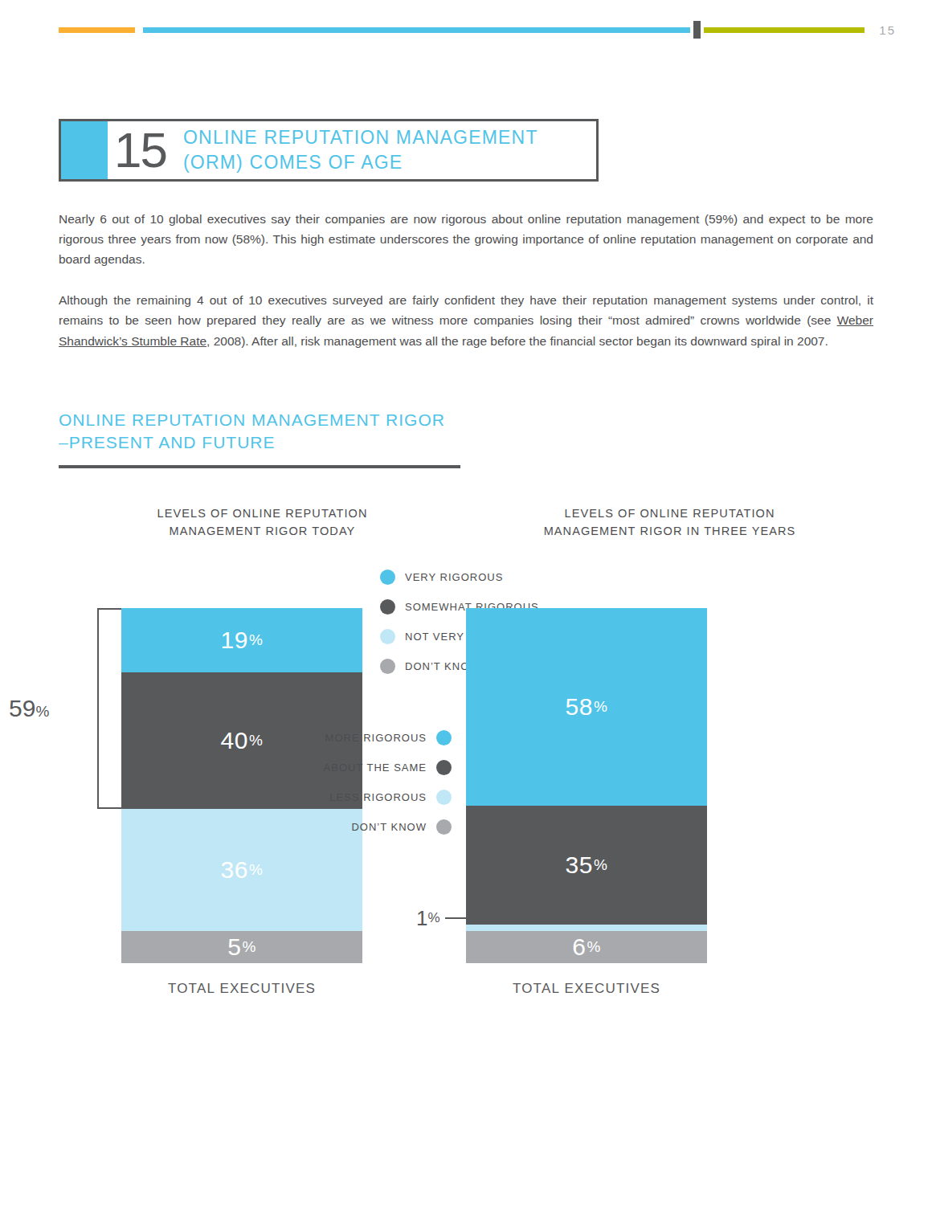15
15
ONLINE REPUTATION MANAGEMENT (ORM) COMES OF AGE
Nearly 6 out of 10 global executives say their companies are now rigorous about online reputation management (59%) and expect to be more rigorous three years from now (58%). This high estimate underscores the growing importance of online reputation management on corporate and board agendas.
Although the remaining 4 out of 10 executives surveyed are fairly confident they have their reputation management systems under control, it remains to be seen how prepared they really are as we witness more companies losing their “most admired” crowns worldwide (see Weber Shandwick’s Stumble Rate, 2008). After all, risk management was all the rage before the financial sector began its downward spiral in 2007.
ONLINE REPUTATION MANAGEMENT RIGOR
–PRESENT AND FUTURE
LEVELS OF ONLINE REPUTATION
MANAGEMENT RIGOR TODAY
59%
19%
40%
36%
5%
VERY RIGOROUS
SOMEWHAT RIGOROUS
NOT VERY RIGOROUS
DON’T KNOW
TOTAL EXECUTIVES
LEVELS OF ONLINE REPUTATION
MANAGEMENT RIGOR IN THREE YEARS
58%
35%
6%
1%
MORE RIGOROUS
ABOUT THE SAME
LESS RIGOROUS
DON’T KNOW
TOTAL EXECUTIVES